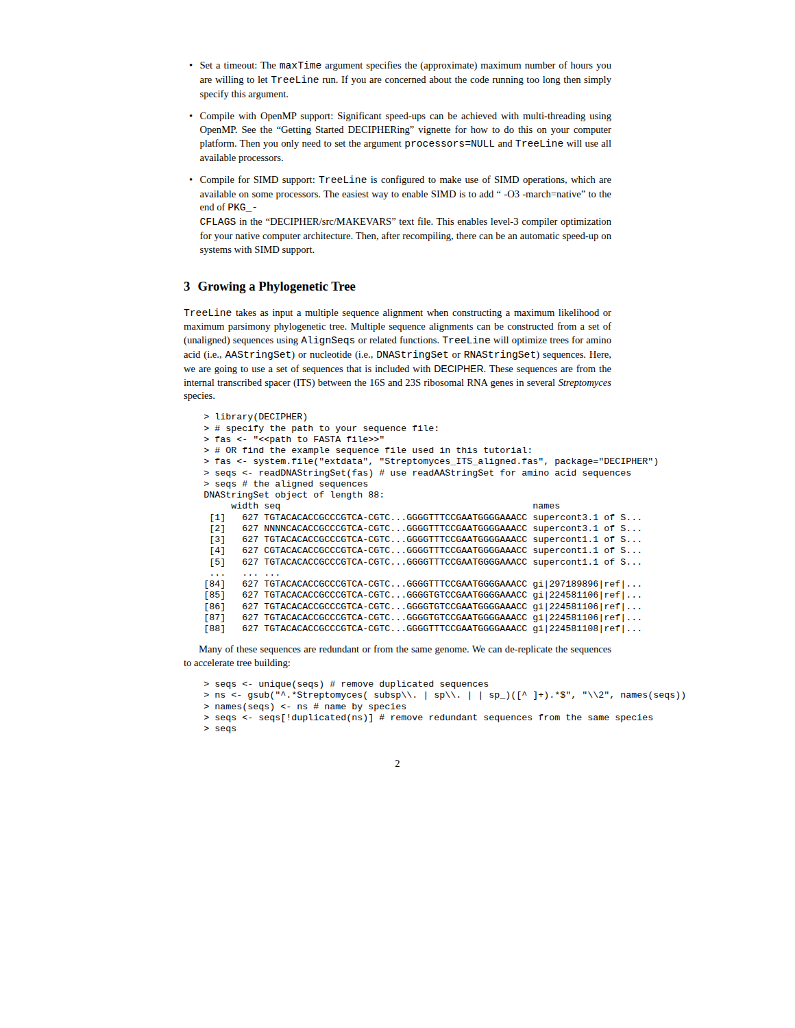Set a timeout: The maxTime argument specifies the (approximate) maximum number of hours you are willing to let TreeLine run. If you are concerned about the code running too long then simply specify this argument.
Compile with OpenMP support: Significant speed-ups can be achieved with multi-threading using OpenMP. See the “Getting Started DECIPHERing” vignette for how to do this on your computer platform. Then you only need to set the argument processors=NULL and TreeLine will use all available processors.
Compile for SIMD support: TreeLine is configured to make use of SIMD operations, which are available on some processors. The easiest way to enable SIMD is to add “ -O3 -march=native” to the end of PKG_-
CFLAGS in the “DECIPHER/src/MAKEVARS” text file. This enables level-3 compiler optimization for your native computer architecture. Then, after recompiling, there can be an automatic speed-up on systems with SIMD support.
3 Growing a Phylogenetic Tree
TreeLine takes as input a multiple sequence alignment when constructing a maximum likelihood or maximum parsimony phylogenetic tree. Multiple sequence alignments can be constructed from a set of (unaligned) sequences using AlignSeqs or related functions. TreeLine will optimize trees for amino acid (i.e., AAStringSet) or nucleotide (i.e., DNAStringSet or RNAStringSet) sequences. Here, we are going to use a set of sequences that is included with DECIPHER. These sequences are from the internal transcribed spacer (ITS) between the 16S and 23S ribosomal RNA genes in several Streptomyces species.
> library(DECIPHER)
> # specify the path to your sequence file:
> fas <- "<<path to FASTA file>>"
> # OR find the example sequence file used in this tutorial:
> fas <- system.file("extdata", "Streptomyces_ITS_aligned.fas", package="DECIPHER")
> seqs <- readDNAStringSet(fas) # use readAAStringSet for amino acid sequences
> seqs # the aligned sequences
DNAStringSet object of length 88:
     width seq                                              names
 [1]   627 TGTACACACCGCCCGTCA-CGTC...GGGGTTTCCGAATGGGGAAACC supercont3.1 of S...
 [2]   627 NNNNCACACCGCCCGTCA-CGTC...GGGGTTTCCGAATGGGGAAACC supercont3.1 of S...
 [3]   627 TGTACACACCGCCCGTCA-CGTC...GGGGTTTCCGAATGGGGAAACC supercont1.1 of S...
 [4]   627 CGTACACACCGCCCGTCA-CGTC...GGGGTTTCCGAATGGGGAAACC supercont1.1 of S...
 [5]   627 TGTACACACCGCCCGTCA-CGTC...GGGGTTTCCGAATGGGGAAACC supercont1.1 of S...
 ...   ... ...
[84]   627 TGTACACACCGCCCGTCA-CGTC...GGGGTTTCCGAATGGGGAAACC gi|297189896|ref|...
[85]   627 TGTACACACCGCCCGTCA-CGTC...GGGGTGTCCGAATGGGGAAACC gi|224581106|ref|...
[86]   627 TGTACACACCGCCCGTCA-CGTC...GGGGTGTCCGAATGGGGAAACC gi|224581106|ref|...
[87]   627 TGTACACACCGCCCGTCA-CGTC...GGGGTGTCCGAATGGGGAAACC gi|224581106|ref|...
[88]   627 TGTACACACCGCCCGTCA-CGTC...GGGGTTTCCGAATGGGGAAACC gi|224581108|ref|...
Many of these sequences are redundant or from the same genome. We can de-replicate the sequences to accelerate tree building:
> seqs <- unique(seqs) # remove duplicated sequences
> ns <- gsub("^.*Streptomyces( subsp\\. | sp\\. | | sp_)([^ ]+).*$", "\\2", names(seqs))
> names(seqs) <- ns # name by species
> seqs <- seqs[!duplicated(ns)] # remove redundant sequences from the same species
> seqs
2